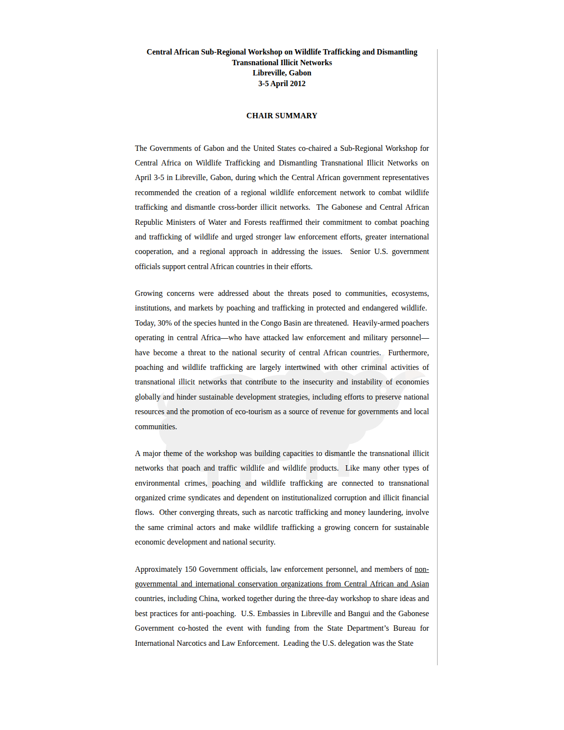Central African Sub-Regional Workshop on Wildlife Trafficking and Dismantling Transnational Illicit Networks Libreville, Gabon 3-5 April 2012
CHAIR SUMMARY
The Governments of Gabon and the United States co-chaired a Sub-Regional Workshop for Central Africa on Wildlife Trafficking and Dismantling Transnational Illicit Networks on April 3-5 in Libreville, Gabon, during which the Central African government representatives recommended the creation of a regional wildlife enforcement network to combat wildlife trafficking and dismantle cross-border illicit networks. The Gabonese and Central African Republic Ministers of Water and Forests reaffirmed their commitment to combat poaching and trafficking of wildlife and urged stronger law enforcement efforts, greater international cooperation, and a regional approach in addressing the issues. Senior U.S. government officials support central African countries in their efforts.
Growing concerns were addressed about the threats posed to communities, ecosystems, institutions, and markets by poaching and trafficking in protected and endangered wildlife. Today, 30% of the species hunted in the Congo Basin are threatened. Heavily-armed poachers operating in central Africa—who have attacked law enforcement and military personnel—have become a threat to the national security of central African countries. Furthermore, poaching and wildlife trafficking are largely intertwined with other criminal activities of transnational illicit networks that contribute to the insecurity and instability of economies globally and hinder sustainable development strategies, including efforts to preserve national resources and the promotion of eco-tourism as a source of revenue for governments and local communities.
A major theme of the workshop was building capacities to dismantle the transnational illicit networks that poach and traffic wildlife and wildlife products. Like many other types of environmental crimes, poaching and wildlife trafficking are connected to transnational organized crime syndicates and dependent on institutionalized corruption and illicit financial flows. Other converging threats, such as narcotic trafficking and money laundering, involve the same criminal actors and make wildlife trafficking a growing concern for sustainable economic development and national security.
Approximately 150 Government officials, law enforcement personnel, and members of non-governmental and international conservation organizations from Central African and Asian countries, including China, worked together during the three-day workshop to share ideas and best practices for anti-poaching. U.S. Embassies in Libreville and Bangui and the Gabonese Government co-hosted the event with funding from the State Department’s Bureau for International Narcotics and Law Enforcement. Leading the U.S. delegation was the State